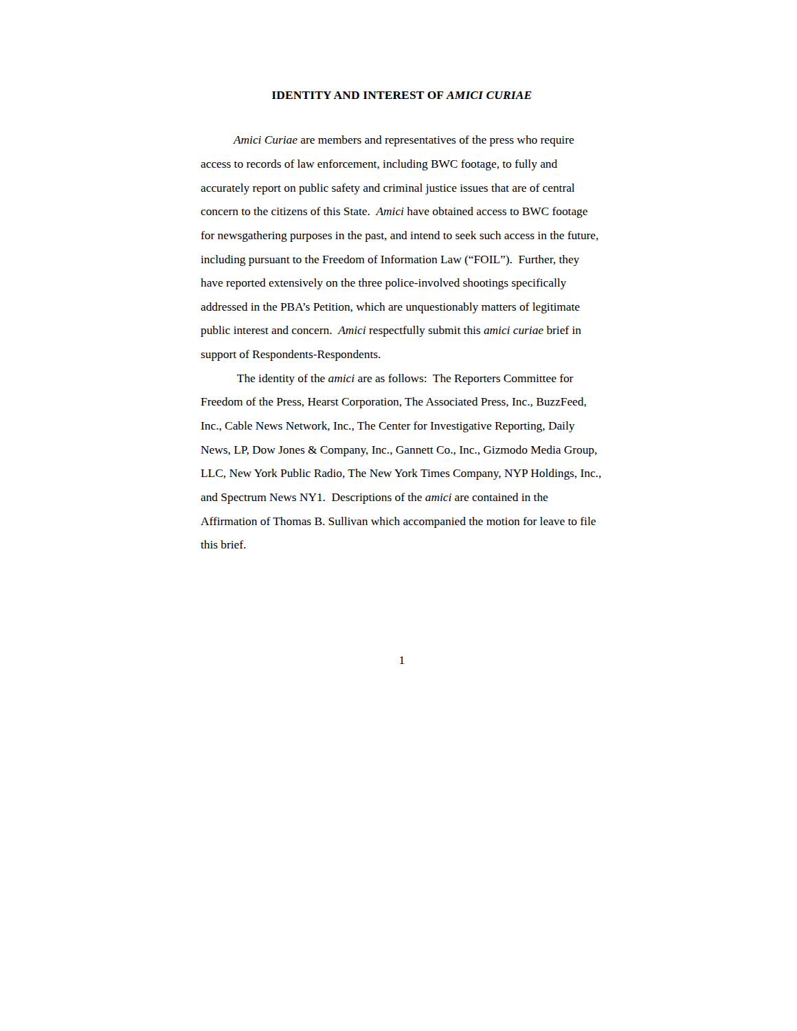IDENTITY AND INTEREST OF AMICI CURIAE
Amici Curiae are members and representatives of the press who require access to records of law enforcement, including BWC footage, to fully and accurately report on public safety and criminal justice issues that are of central concern to the citizens of this State. Amici have obtained access to BWC footage for newsgathering purposes in the past, and intend to seek such access in the future, including pursuant to the Freedom of Information Law (“FOIL”). Further, they have reported extensively on the three police-involved shootings specifically addressed in the PBA’s Petition, which are unquestionably matters of legitimate public interest and concern. Amici respectfully submit this amici curiae brief in support of Respondents-Respondents.
The identity of the amici are as follows: The Reporters Committee for Freedom of the Press, Hearst Corporation, The Associated Press, Inc., BuzzFeed, Inc., Cable News Network, Inc., The Center for Investigative Reporting, Daily News, LP, Dow Jones & Company, Inc., Gannett Co., Inc., Gizmodo Media Group, LLC, New York Public Radio, The New York Times Company, NYP Holdings, Inc., and Spectrum News NY1. Descriptions of the amici are contained in the Affirmation of Thomas B. Sullivan which accompanied the motion for leave to file this brief.
1